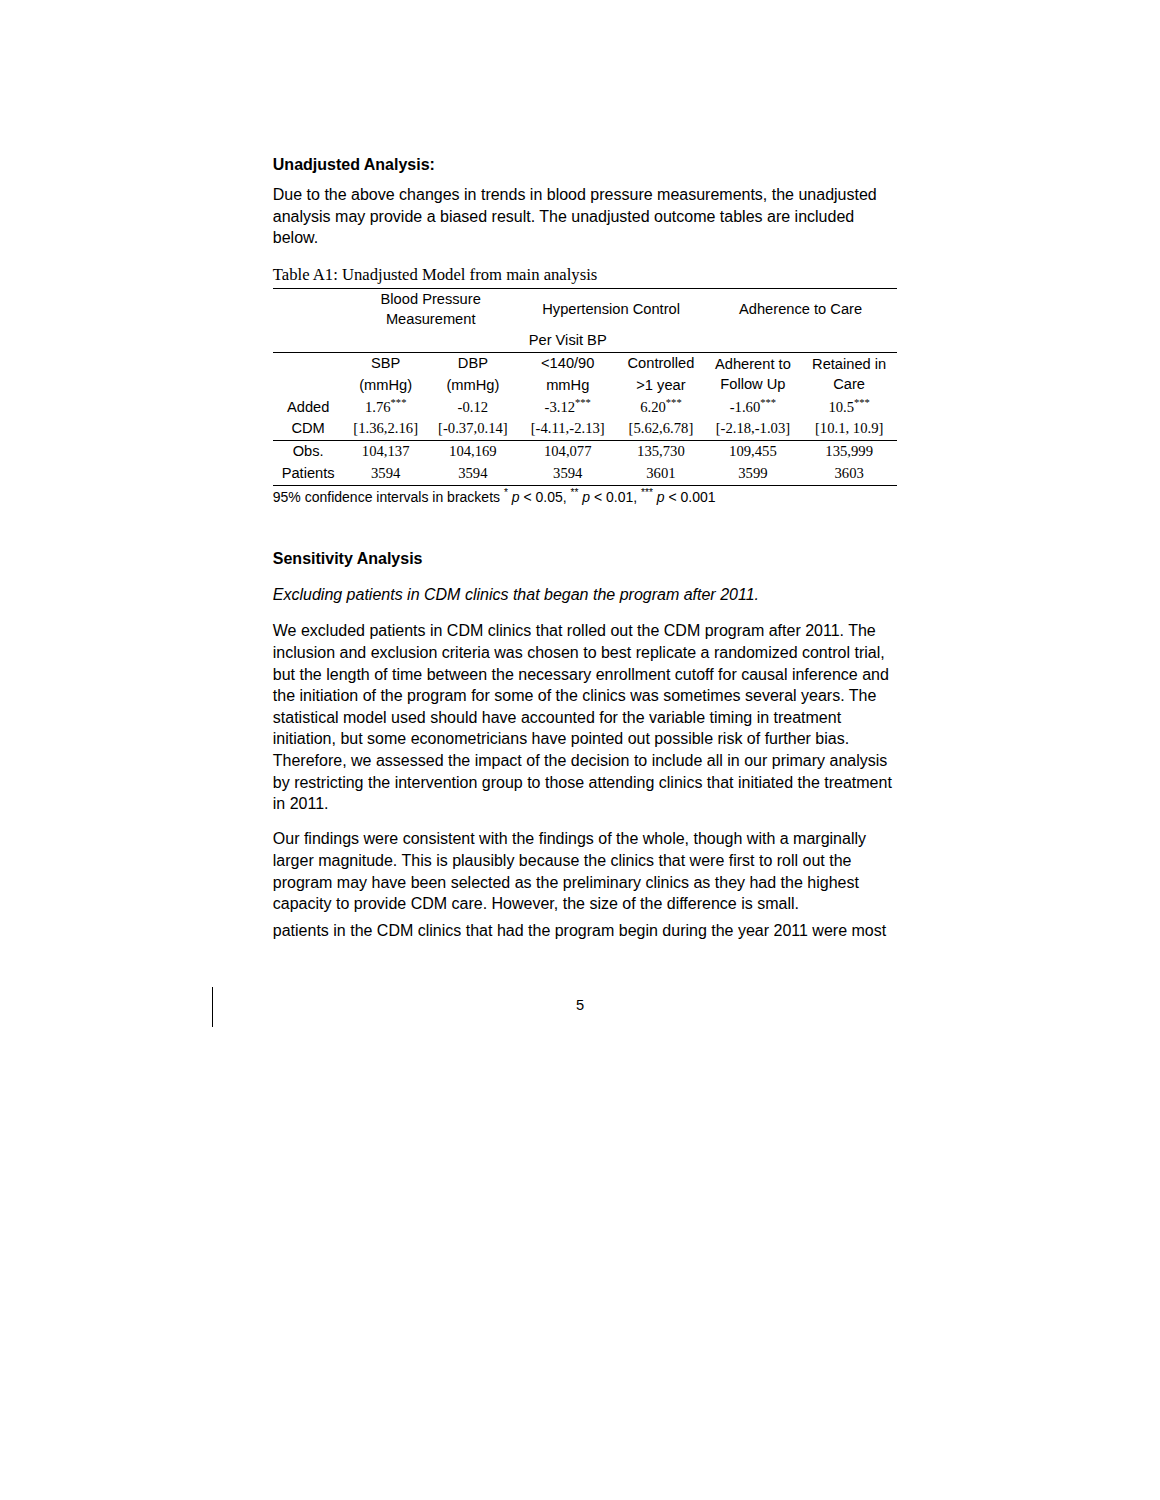Unadjusted Analysis:
Due to the above changes in trends in blood pressure measurements, the unadjusted analysis may provide a biased result. The unadjusted outcome tables are included below.
Table A1: Unadjusted Model from main analysis
| | Blood Pressure Measurement | Hypertension Control | Adherence to Care |
| | | | Per Visit BP | | | |
| | SBP | DBP | <140/90 | Controlled | Adherent to Follow Up | Retained in Care |
| | (mmHg) | (mmHg) | mmHg | >1 year |
| Added | 1.76 *** | -0.12 | -3.12 *** | 6.20 *** | -1.60 *** | 10.5 *** |
| CDM | [1.36,2.16] | [-0.37,0.14] | [-4.11,-2.13] | [5.62,6.78] | [-2.18,-1.03] | [10.1, 10.9] |
| Obs. | 104,137 | 104,169 | 104,077 | 135,730 | 109,455 | 135,999 |
| Patients | 3594 | 3594 | 3594 | 3601 | 3599 | 3603 |
95% confidence intervals in brackets * p < 0.05, ** p < 0.01, *** p < 0.001
Sensitivity Analysis
Excluding patients in CDM clinics that began the program after 2011.
We excluded patients in CDM clinics that rolled out the CDM program after 2011. The inclusion and exclusion criteria was chosen to best replicate a randomized control trial, but the length of time between the necessary enrollment cutoff for causal inference and the initiation of the program for some of the clinics was sometimes several years. The statistical model used should have accounted for the variable timing in treatment initiation, but some econometricians have pointed out possible risk of further bias. Therefore, we assessed the impact of the decision to include all in our primary analysis by restricting the intervention group to those attending clinics that initiated the treatment in 2011.
Our findings were consistent with the findings of the whole, though with a marginally larger magnitude. This is plausibly because the clinics that were first to roll out the program may have been selected as the preliminary clinics as they had the highest capacity to provide CDM care. However, the size of the difference is small.
patients in the CDM clinics that had the program begin during the year 2011 were most
5